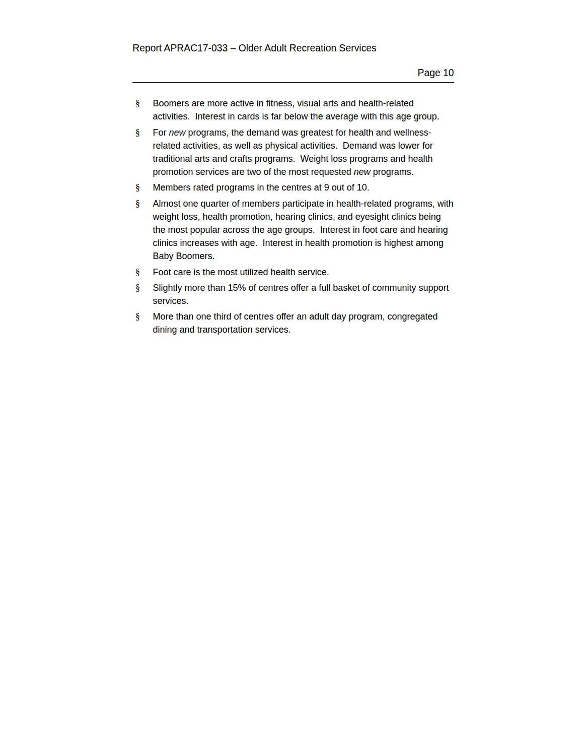Report APRAC17-033 – Older Adult Recreation Services
Page 10
Boomers are more active in fitness, visual arts and health-related activities. Interest in cards is far below the average with this age group.
For new programs, the demand was greatest for health and wellness-related activities, as well as physical activities. Demand was lower for traditional arts and crafts programs. Weight loss programs and health promotion services are two of the most requested new programs.
Members rated programs in the centres at 9 out of 10.
Almost one quarter of members participate in health-related programs, with weight loss, health promotion, hearing clinics, and eyesight clinics being the most popular across the age groups. Interest in foot care and hearing clinics increases with age. Interest in health promotion is highest among Baby Boomers.
Foot care is the most utilized health service.
Slightly more than 15% of centres offer a full basket of community support services.
More than one third of centres offer an adult day program, congregated dining and transportation services.